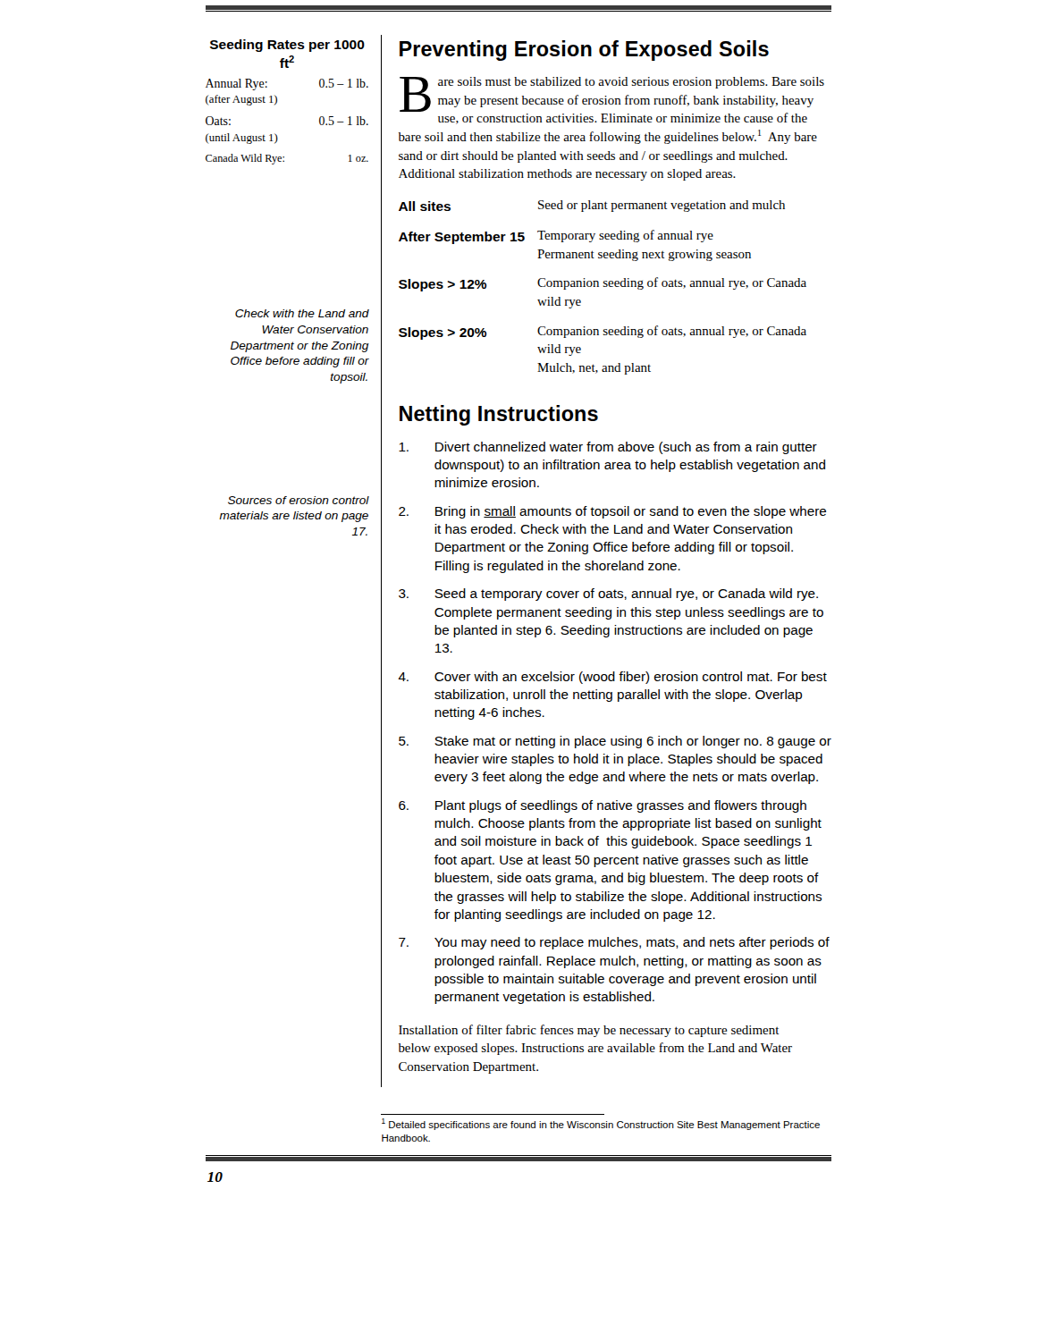Seeding Rates per 1000 ft2
| Annual Rye: (after August 1) | 0.5 – 1 lb. |
| Oats: (until August 1) | 0.5 – 1 lb. |
| Canada Wild Rye: | 1 oz. |
Check with the Land and Water Conservation Department or the Zoning Office before adding fill or topsoil.
Sources of erosion control materials are listed on page 17.
Preventing Erosion of Exposed Soils
Bare soils must be stabilized to avoid serious erosion problems. Bare soils may be present because of erosion from runoff, bank instability, heavy use, or construction activities. Eliminate or minimize the cause of the bare soil and then stabilize the area following the guidelines below.1 Any bare sand or dirt should be planted with seeds and / or seedlings and mulched. Additional stabilization methods are necessary on sloped areas.
All sites
Seed or plant permanent vegetation and mulch
After September 15
Temporary seeding of annual rye
Permanent seeding next growing season
Slopes > 12%
Companion seeding of oats, annual rye, or Canada wild rye
Slopes > 20%
Companion seeding of oats, annual rye, or Canada wild rye
Mulch, net, and plant
Netting Instructions
Divert channelized water from above (such as from a rain gutter downspout) to an infiltration area to help establish vegetation and minimize erosion.
Bring in small amounts of topsoil or sand to even the slope where it has eroded. Check with the Land and Water Conservation Department or the Zoning Office before adding fill or topsoil. Filling is regulated in the shoreland zone.
Seed a temporary cover of oats, annual rye, or Canada wild rye. Complete permanent seeding in this step unless seedlings are to be planted in step 6. Seeding instructions are included on page 13.
Cover with an excelsior (wood fiber) erosion control mat. For best stabilization, unroll the netting parallel with the slope. Overlap netting 4-6 inches.
Stake mat or netting in place using 6 inch or longer no. 8 gauge or heavier wire staples to hold it in place. Staples should be spaced every 3 feet along the edge and where the nets or mats overlap.
Plant plugs of seedlings of native grasses and flowers through mulch. Choose plants from the appropriate list based on sunlight and soil moisture in back of this guidebook. Space seedlings 1 foot apart. Use at least 50 percent native grasses such as little bluestem, side oats grama, and big bluestem. The deep roots of the grasses will help to stabilize the slope. Additional instructions for planting seedlings are included on page 12.
You may need to replace mulches, mats, and nets after periods of prolonged rainfall. Replace mulch, netting, or matting as soon as possible to maintain suitable coverage and prevent erosion until permanent vegetation is established.
Installation of filter fabric fences may be necessary to capture sediment
below exposed slopes. Instructions are available from the Land and Water
Conservation Department.
1 Detailed specifications are found in the Wisconsin Construction Site Best Management Practice Handbook.
10